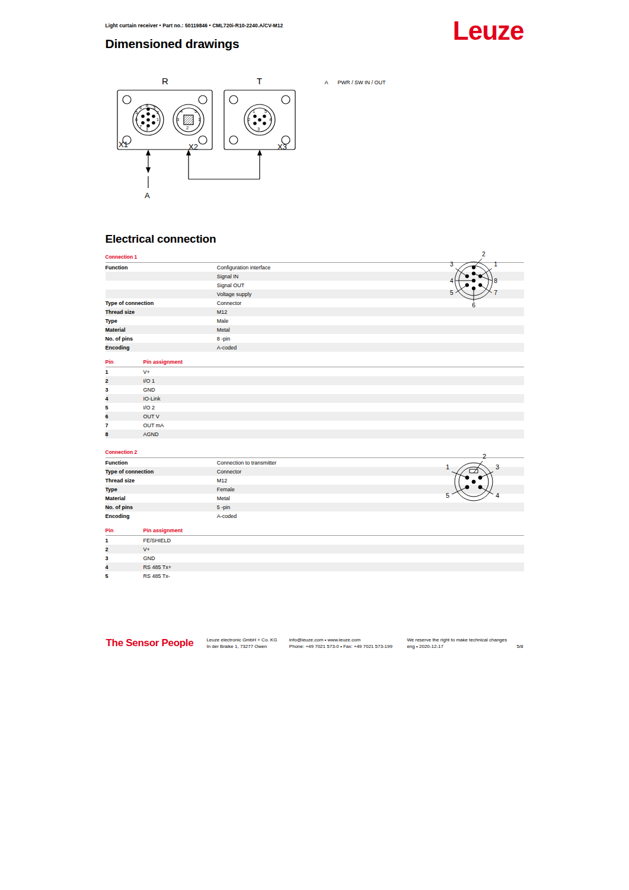Leuze
Light curtain receiver • Part no.: 50119846 • CML720i-R10-2240.A/CV-M12
Dimensioned drawings
APWR / SW IN / OUT
R 8 4 3 5 2 6 1 7 1 4 5 3 1 2 X1 X2 T 1 5 2 4 3 X3 A
Electrical connection
Connection 1
| Function | Configuration interface |
| | Signal IN |
| | Signal OUT |
| | Voltage supply |
| Type of connection | Connector |
| Thread size | M12 |
| Type | Male |
| Material | Metal |
| No. of pins | 8 -pin |
| Encoding | A-coded |
| Pin | Pin assignment |
| --- | --- |
| 1 | V+ |
| 2 | I/O 1 |
| 3 | GND |
| 4 | IO-Link |
| 5 | I/O 2 |
| 6 | OUT V |
| 7 | OUT mA |
| 8 | AGND |
2 1 8 7 6 5 4 3
Connection 2
| Function | Connection to transmitter |
| Type of connection | Connector |
| Thread size | M12 |
| Type | Female |
| Material | Metal |
| No. of pins | 5 -pin |
| Encoding | A-coded |
| Pin | Pin assignment |
| --- | --- |
| 1 | FE/SHIELD |
| 2 | V+ |
| 3 | GND |
| 4 | RS 485 Tx+ |
| 5 | RS 485 Tx- |
2 3 4 5 1
| The Sensor People | Leuze electronic GmbH + Co. KG In der Braike 1, 73277 Owen | info@leuze.com • www.leuze.com Phone: +49 7021 573-0 • Fax: +49 7021 573-199 | We reserve the right to make technical changes eng • 2020-12-17 | 5/8 |